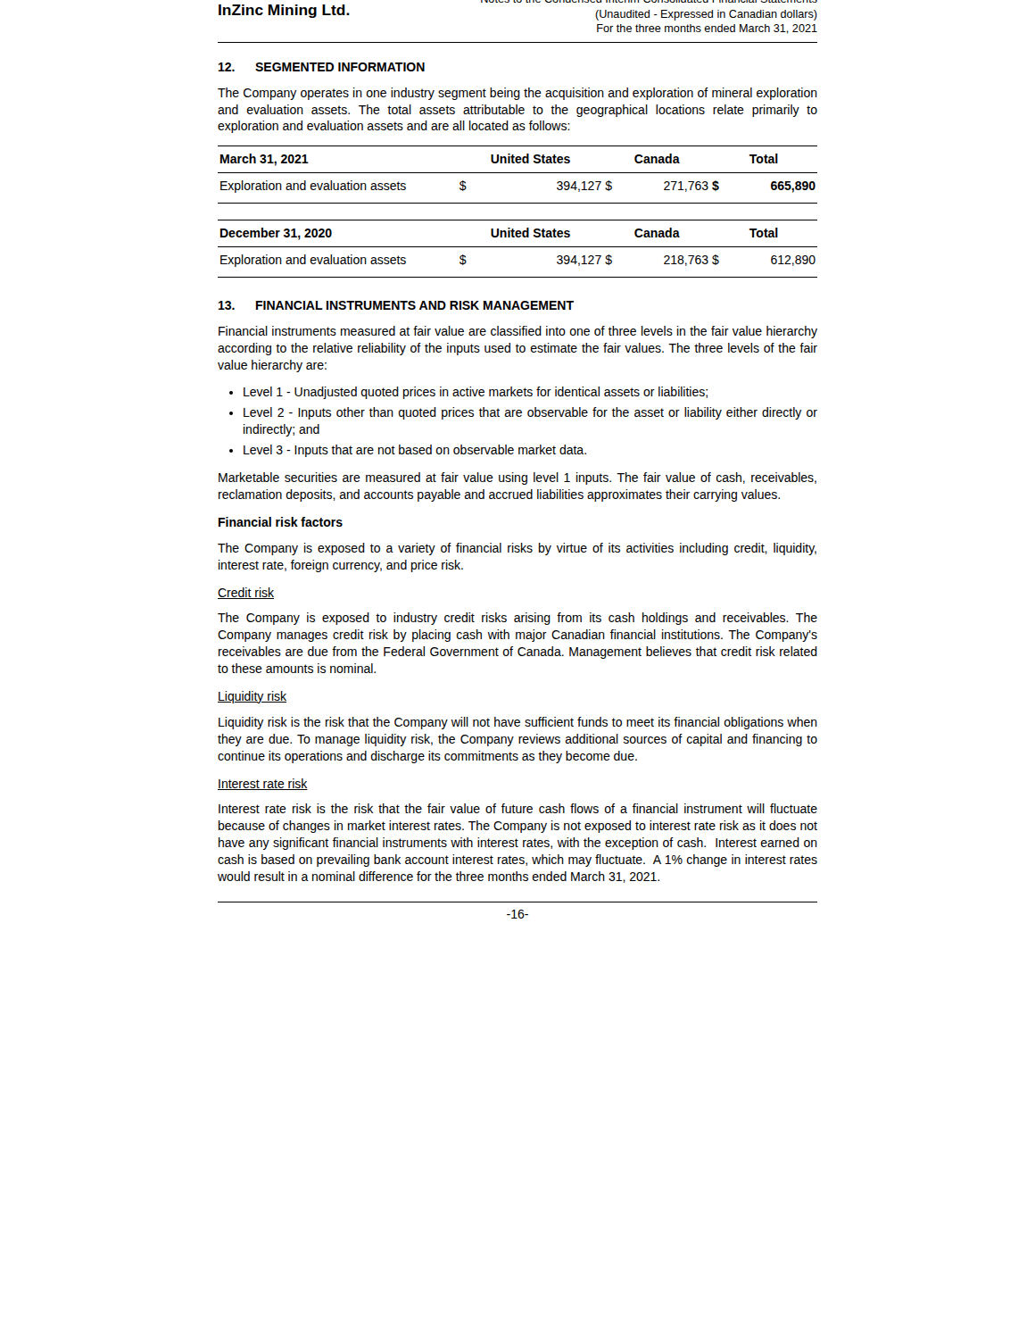InZinc Mining Ltd.
Notes to the Condensed Interim Consolidated Financial Statements
(Unaudited - Expressed in Canadian dollars)
For the three months ended March 31, 2021
12. SEGMENTED INFORMATION
The Company operates in one industry segment being the acquisition and exploration of mineral exploration and evaluation assets. The total assets attributable to the geographical locations relate primarily to exploration and evaluation assets and are all located as follows:
| March 31, 2021 | United States | Canada | Total |
| --- | --- | --- | --- |
| Exploration and evaluation assets | $ | 394,127 | $ | 271,763 | $ | 665,890 |
| December 31, 2020 | United States | Canada | Total |
| Exploration and evaluation assets | $ | 394,127 | $ | 218,763 | $ | 612,890 |
13. FINANCIAL INSTRUMENTS AND RISK MANAGEMENT
Financial instruments measured at fair value are classified into one of three levels in the fair value hierarchy according to the relative reliability of the inputs used to estimate the fair values. The three levels of the fair value hierarchy are:
Level 1 - Unadjusted quoted prices in active markets for identical assets or liabilities;
Level 2 - Inputs other than quoted prices that are observable for the asset or liability either directly or indirectly; and
Level 3 - Inputs that are not based on observable market data.
Marketable securities are measured at fair value using level 1 inputs. The fair value of cash, receivables, reclamation deposits, and accounts payable and accrued liabilities approximates their carrying values.
Financial risk factors
The Company is exposed to a variety of financial risks by virtue of its activities including credit, liquidity, interest rate, foreign currency, and price risk.
Credit risk
The Company is exposed to industry credit risks arising from its cash holdings and receivables. The Company manages credit risk by placing cash with major Canadian financial institutions. The Company's receivables are due from the Federal Government of Canada. Management believes that credit risk related to these amounts is nominal.
Liquidity risk
Liquidity risk is the risk that the Company will not have sufficient funds to meet its financial obligations when they are due. To manage liquidity risk, the Company reviews additional sources of capital and financing to continue its operations and discharge its commitments as they become due.
Interest rate risk
Interest rate risk is the risk that the fair value of future cash flows of a financial instrument will fluctuate because of changes in market interest rates. The Company is not exposed to interest rate risk as it does not have any significant financial instruments with interest rates, with the exception of cash. Interest earned on cash is based on prevailing bank account interest rates, which may fluctuate. A 1% change in interest rates would result in a nominal difference for the three months ended March 31, 2021.
-16-